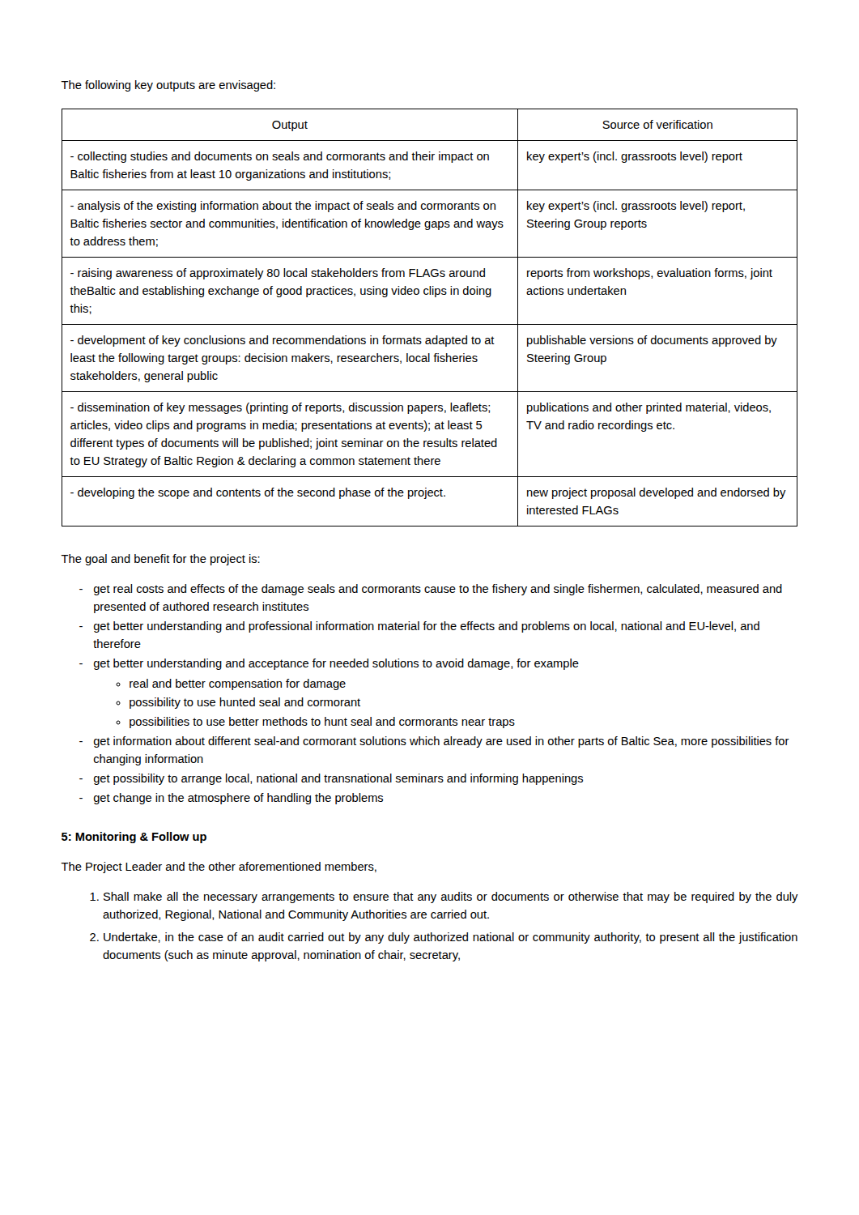The following key outputs are envisaged:
| Output | Source of verification |
| --- | --- |
| - collecting studies and documents on seals and cormorants and their impact on Baltic fisheries from at least 10 organizations and institutions; | key expert’s (incl. grassroots level) report |
| - analysis of the existing information about the impact of seals and cormorants on Baltic fisheries sector and communities, identification of knowledge gaps and ways to address them; | key expert’s (incl. grassroots level) report, Steering Group reports |
| - raising awareness of approximately 80 local stakeholders from FLAGs around theBaltic and establishing exchange of good practices, using video clips in doing this; | reports from workshops, evaluation forms, joint actions undertaken |
| - development of key conclusions and recommendations in formats adapted to at least the following target groups: decision makers, researchers, local fisheries stakeholders, general public | publishable versions of documents approved by Steering Group |
| - dissemination of key messages (printing of reports, discussion papers, leaflets; articles, video clips and programs in media; presentations at events); at least 5 different types of documents will be published; joint seminar on the results related to EU Strategy of Baltic Region & declaring a common statement there | publications and other printed material, videos, TV and radio recordings etc. |
| - developing the scope and contents of the second phase of the project. | new project proposal developed and endorsed by interested FLAGs |
The goal and benefit for the project is:
get real costs and effects of the damage seals and cormorants cause to the fishery and single fishermen, calculated, measured and presented of authored research institutes
get better understanding and professional information material for the effects and problems on local, national and EU-level, and therefore
get better understanding and acceptance for needed solutions to avoid damage, for example
real and better compensation for damage
possibility to use hunted seal and cormorant
possibilities to use better methods to hunt seal and cormorants near traps
get information about different seal-and cormorant solutions which already are used in other parts of Baltic Sea, more possibilities for changing information
get possibility to arrange local, national and transnational seminars and informing happenings
get change in the atmosphere of handling the problems
5: Monitoring & Follow up
The Project Leader and the other aforementioned members,
Shall make all the necessary arrangements to ensure that any audits or documents or otherwise that may be required by the duly authorized, Regional, National and Community Authorities are carried out.
Undertake, in the case of an audit carried out by any duly authorized national or community authority, to present all the justification documents (such as minute approval, nomination of chair, secretary,